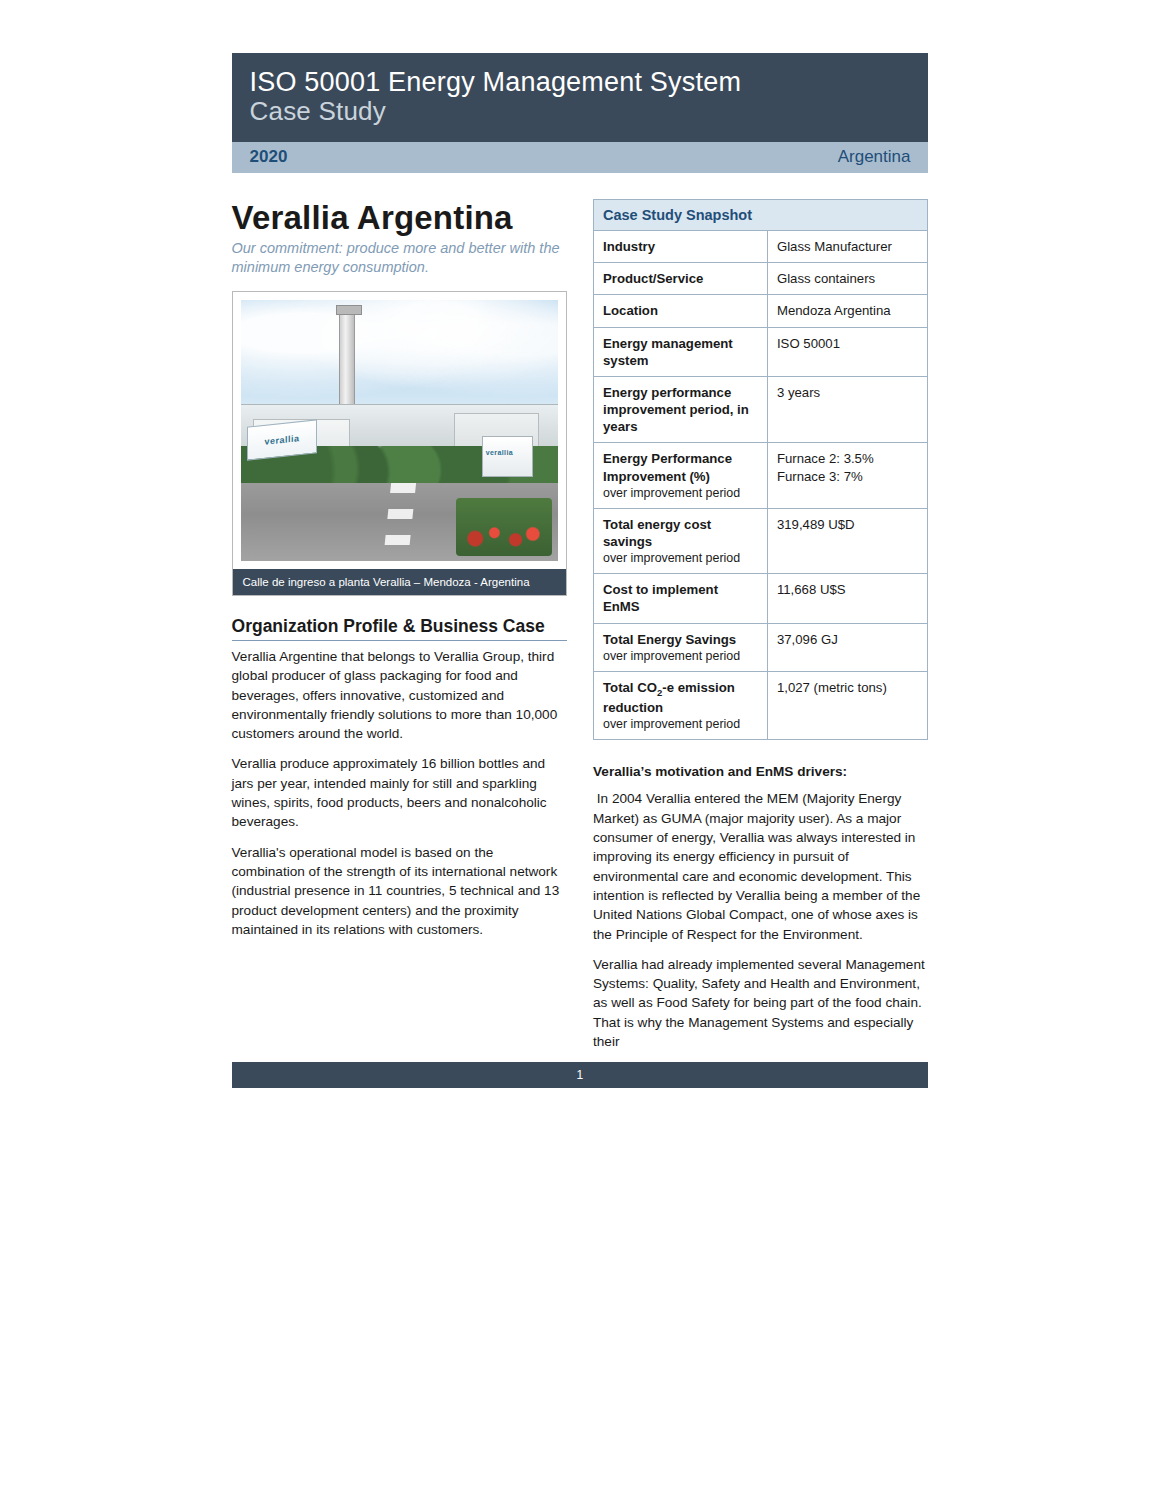ISO 50001 Energy Management SystemCase Study
2020 Argentina
Verallia Argentina
Our commitment: produce more and better with the minimum energy consumption.
verallia
Calle de ingreso a planta Verallia – Mendoza - Argentina
Organization Profile & Business Case
Verallia Argentine that belongs to Verallia Group, third global producer of glass packaging for food and beverages, offers innovative, customized and environmentally friendly solutions to more than 10,000 customers around the world.
Verallia produce approximately 16 billion bottles and jars per year, intended mainly for still and sparkling wines, spirits, food products, beers and nonalcoholic beverages.
Verallia's operational model is based on the combination of the strength of its international network (industrial presence in 11 countries, 5 technical and 13 product development centers) and the proximity maintained in its relations with customers.
| Case Study Snapshot |
| --- |
| Industry | Glass Manufacturer |
| Product/Service | Glass containers |
| Location | Mendoza Argentina |
| Energy management system | ISO 50001 |
| Energy performance improvement period, in years | 3 years |
| Energy Performance Improvement (%) over improvement period | Furnace 2: 3.5% Furnace 3: 7% |
| Total energy cost savings over improvement period | 319,489 U$D |
| Cost to implement EnMS | 11,668 U$S |
| Total Energy Savings over improvement period | 37,096 GJ |
| Total CO 2 -e emission reduction over improvement period | 1,027 (metric tons) |
Verallia’s motivation and EnMS drivers:
In 2004 Verallia entered the MEM (Majority Energy Market) as GUMA (major majority user). As a major consumer of energy, Verallia was always interested in improving its energy efficiency in pursuit of environmental care and economic development. This intention is reflected by Verallia being a member of the United Nations Global Compact, one of whose axes is the Principle of Respect for the Environment.
Verallia had already implemented several Management Systems: Quality, Safety and Health and Environment, as well as Food Safety for being part of the food chain. That is why the Management Systems and especially their
1